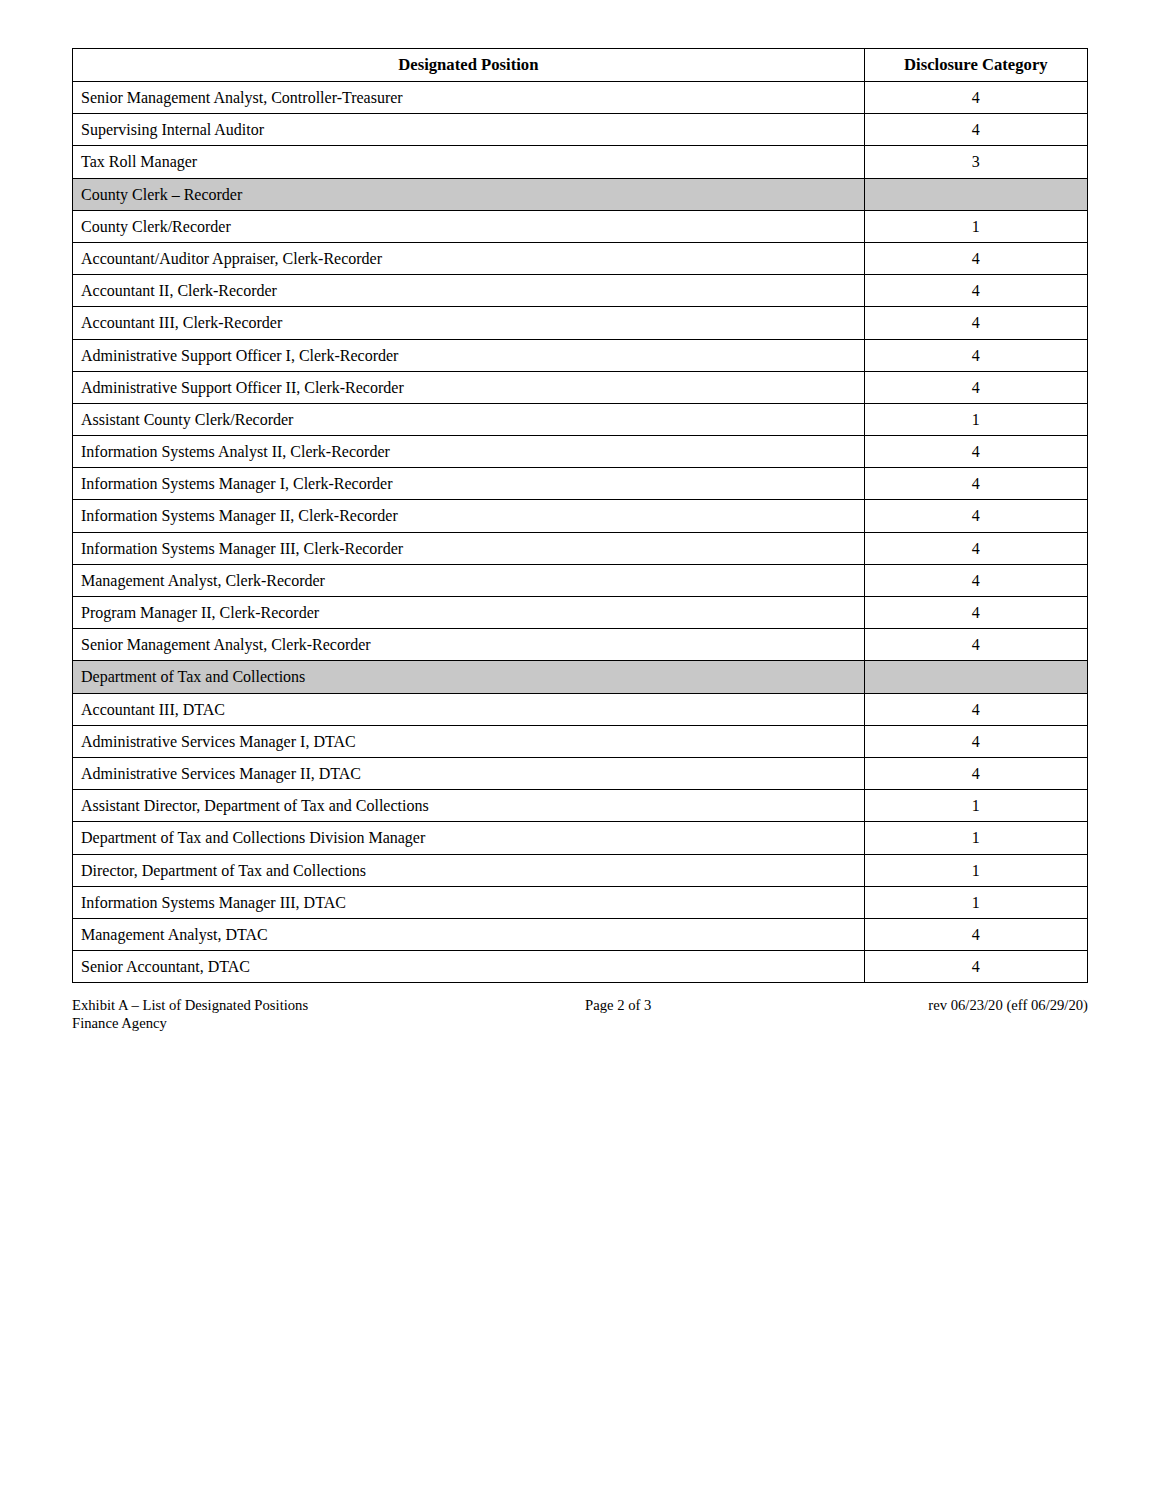| Designated Position | Disclosure Category |
| --- | --- |
| Senior Management Analyst, Controller-Treasurer | 4 |
| Supervising Internal Auditor | 4 |
| Tax Roll Manager | 3 |
| County Clerk – Recorder | |
| County Clerk/Recorder | 1 |
| Accountant/Auditor Appraiser, Clerk-Recorder | 4 |
| Accountant II, Clerk-Recorder | 4 |
| Accountant III, Clerk-Recorder | 4 |
| Administrative Support Officer I, Clerk-Recorder | 4 |
| Administrative Support Officer II, Clerk-Recorder | 4 |
| Assistant County Clerk/Recorder | 1 |
| Information Systems Analyst II, Clerk-Recorder | 4 |
| Information Systems Manager I, Clerk-Recorder | 4 |
| Information Systems Manager II, Clerk-Recorder | 4 |
| Information Systems Manager III, Clerk-Recorder | 4 |
| Management Analyst, Clerk-Recorder | 4 |
| Program Manager II, Clerk-Recorder | 4 |
| Senior Management Analyst, Clerk-Recorder | 4 |
| Department of Tax and Collections | |
| Accountant III, DTAC | 4 |
| Administrative Services Manager I, DTAC | 4 |
| Administrative Services Manager II, DTAC | 4 |
| Assistant Director, Department of Tax and Collections | 1 |
| Department of Tax and Collections Division Manager | 1 |
| Director, Department of Tax and Collections | 1 |
| Information Systems Manager III, DTAC | 1 |
| Management Analyst, DTAC | 4 |
| Senior Accountant, DTAC | 4 |
Exhibit A – List of Designated Positions Finance Agency
Page 2 of 3
rev 06/23/20 (eff 06/29/20)